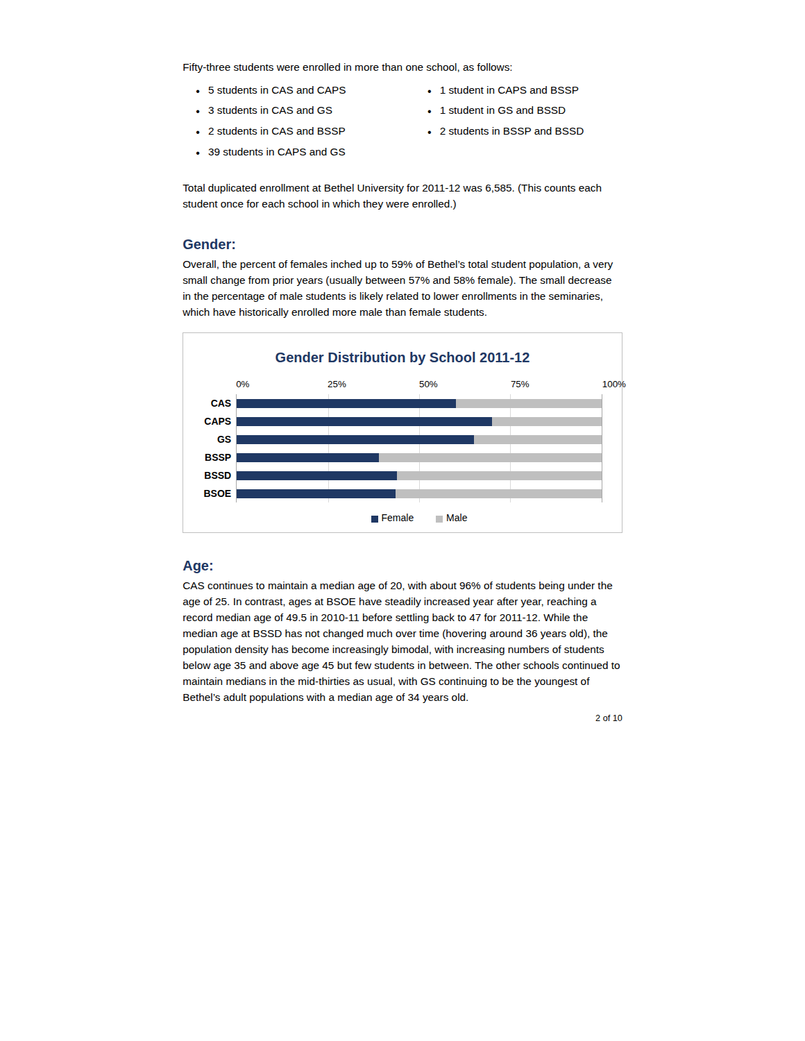Fifty-three students were enrolled in more than one school, as follows:
5 students in CAS and CAPS
3 students in CAS and GS
2 students in CAS and BSSP
39 students in CAPS and GS
1 student in CAPS and BSSP
1 student in GS and BSSD
2 students in BSSP and BSSD
Total duplicated enrollment at Bethel University for 2011-12 was 6,585. (This counts each student once for each school in which they were enrolled.)
Gender:
Overall, the percent of females inched up to 59% of Bethel’s total student population, a very small change from prior years (usually between 57% and 58% female). The small decrease in the percentage of male students is likely related to lower enrollments in the seminaries, which have historically enrolled more male than female students.
Gender Distribution by School 2011-12
0% 25% 50% 75% 100%
CAS
CAPS
GS
BSSP
BSSD
BSOE
Female Male
Age:
CAS continues to maintain a median age of 20, with about 96% of students being under the age of 25. In contrast, ages at BSOE have steadily increased year after year, reaching a record median age of 49.5 in 2010-11 before settling back to 47 for 2011-12. While the median age at BSSD has not changed much over time (hovering around 36 years old), the population density has become increasingly bimodal, with increasing numbers of students below age 35 and above age 45 but few students in between. The other schools continued to maintain medians in the mid-thirties as usual, with GS continuing to be the youngest of Bethel’s adult populations with a median age of 34 years old.
2 of 10